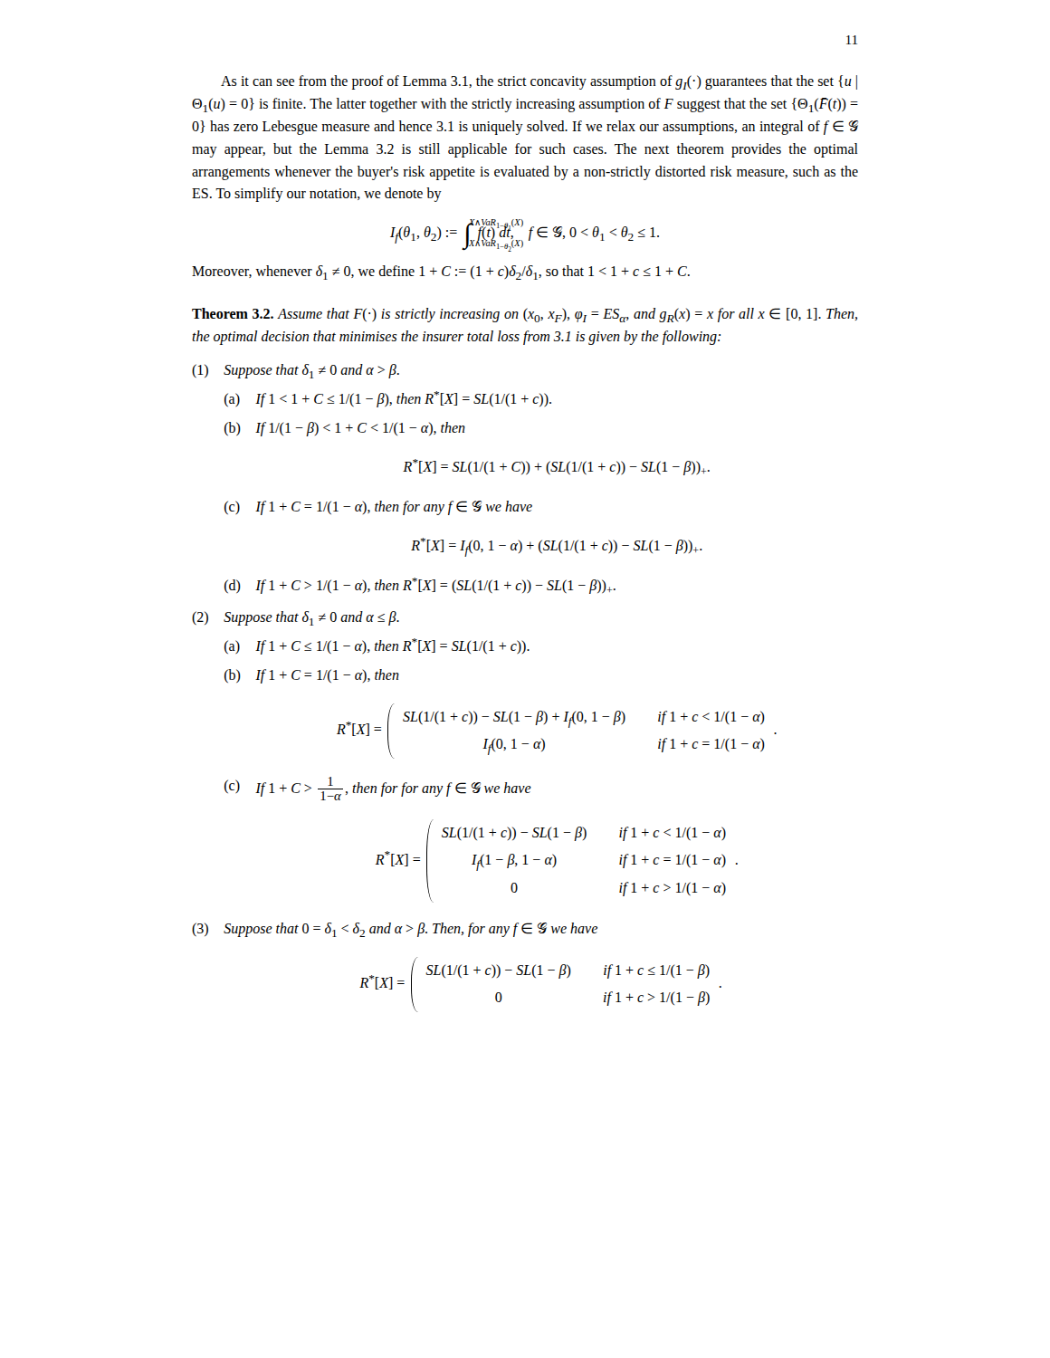11
As it can see from the proof of Lemma 3.1, the strict concavity assumption of gI(·) guarantees that the set {u | Θ1(u) = 0} is finite. The latter together with the strictly increasing assumption of F suggest that the set {Θ1(F̄(t)) = 0} has zero Lebesgue measure and hence 3.1 is uniquely solved. If we relax our assumptions, an integral of f ∈ 𝒢 may appear, but the Lemma 3.2 is still applicable for such cases. The next theorem provides the optimal arrangements whenever the buyer's risk appetite is evaluated by a non-strictly distorted risk measure, such as the ES. To simplify our notation, we denote by
If(θ1, θ2) := ∫X∧VaR1−θ1(X) X∧VaR1−θ2(X) f(t) dt, f ∈ 𝒢, 0 < θ1 < θ2 ≤ 1.
Moreover, whenever δ1 ≠ 0, we define 1 + C := (1 + c)δ2/δ1, so that 1 < 1 + c ≤ 1 + C.
Theorem 3.2. Assume that F(·) is strictly increasing on (x0, xF), φI = ESα, and gR(x) = x for all x ∈ [0, 1]. Then, the optimal decision that minimises the insurer total loss from 3.1 is given by the following:
Suppose that δ1 ≠ 0 and α > β.
If 1 < 1 + C ≤ 1/(1 − β), then R*[X] = SL(1/(1 + c)).
If 1/(1 − β) < 1 + C < 1/(1 − α), then
R*[X] = SL(1/(1 + C)) + (SL(1/(1 + c)) − SL(1 − β))+.
If 1 + C = 1/(1 − α), then for any f ∈ 𝒢 we have
R*[X] = If(0, 1 − α) + (SL(1/(1 + c)) − SL(1 − β))+.
If 1 + C > 1/(1 − α), then R*[X] = (SL(1/(1 + c)) − SL(1 − β))+.
Suppose that δ1 ≠ 0 and α ≤ β.
If 1 + C ≤ 1/(1 − α), then R*[X] = SL(1/(1 + c)).
If 1 + C = 1/(1 − α), then
R*[X] =
| SL (1/(1 + c )) − SL (1 − β ) + I f (0, 1 − β ) | if 1 + c < 1/(1 − α ) |
| I f (0, 1 − α ) | if 1 + c = 1/(1 − α ) |
.
If 1 + C > 11−α, then for for any f ∈ 𝒢 we have
R*[X] =
| SL (1/(1 + c )) − SL (1 − β ) | if 1 + c < 1/(1 − α ) |
| I f (1 − β , 1 − α ) | if 1 + c = 1/(1 − α ) |
| 0 | if 1 + c > 1/(1 − α ) |
.
Suppose that 0 = δ1 < δ2 and α > β. Then, for any f ∈ 𝒢 we have
R*[X] =
| SL (1/(1 + c )) − SL (1 − β ) | if 1 + c ≤ 1/(1 − β ) |
| 0 | if 1 + c > 1/(1 − β ) |
.